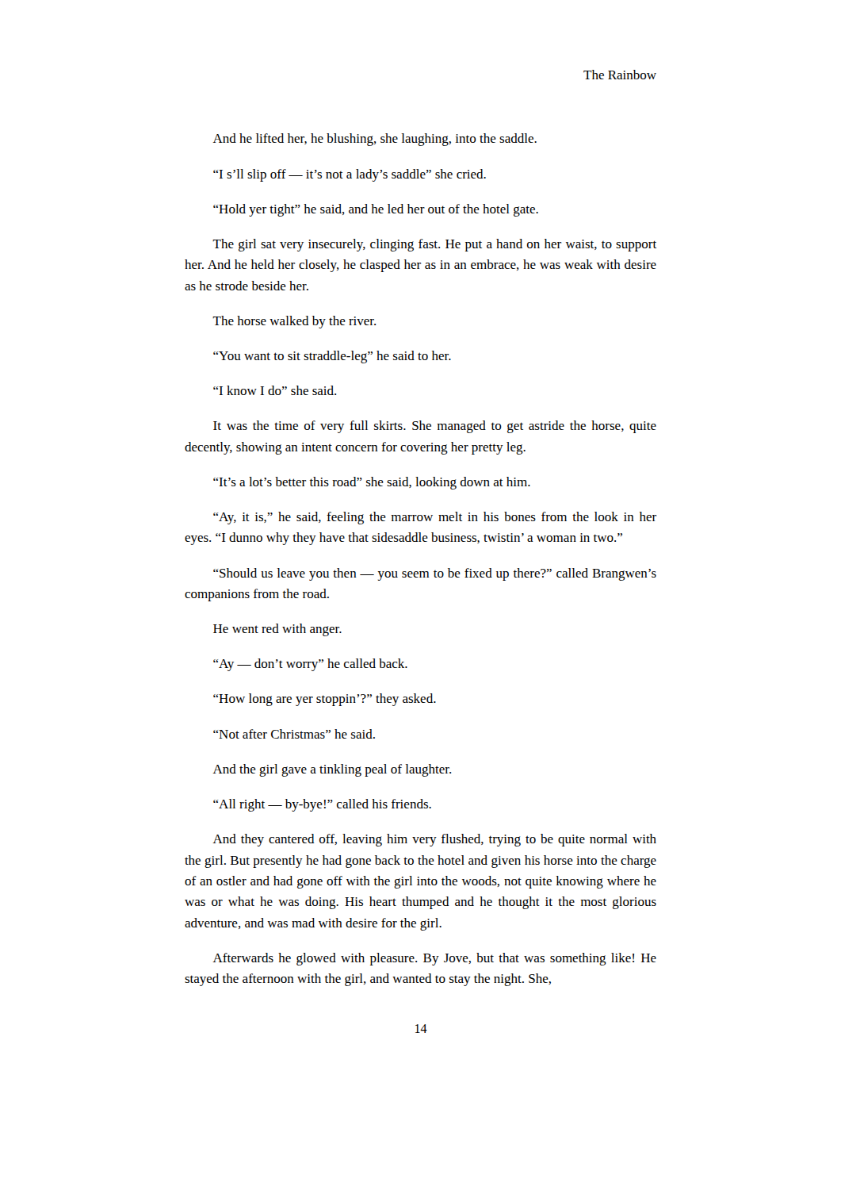The Rainbow
And he lifted her, he blushing, she laughing, into the saddle.
“I s’ll slip off — it’s not a lady’s saddle” she cried.
“Hold yer tight” he said, and he led her out of the hotel gate.
The girl sat very insecurely, clinging fast. He put a hand on her waist, to support her. And he held her closely, he clasped her as in an embrace, he was weak with desire as he strode beside her.
The horse walked by the river.
“You want to sit straddle-leg” he said to her.
“I know I do” she said.
It was the time of very full skirts. She managed to get astride the horse, quite decently, showing an intent concern for covering her pretty leg.
“It’s a lot’s better this road” she said, looking down at him.
“Ay, it is,” he said, feeling the marrow melt in his bones from the look in her eyes. “I dunno why they have that sidesaddle business, twistin’ a woman in two.”
“Should us leave you then — you seem to be fixed up there?” called Brangwen’s companions from the road.
He went red with anger.
“Ay — don’t worry” he called back.
“How long are yer stoppin’?” they asked.
“Not after Christmas” he said.
And the girl gave a tinkling peal of laughter.
“All right — by-bye!” called his friends.
And they cantered off, leaving him very flushed, trying to be quite normal with the girl. But presently he had gone back to the hotel and given his horse into the charge of an ostler and had gone off with the girl into the woods, not quite knowing where he was or what he was doing. His heart thumped and he thought it the most glorious adventure, and was mad with desire for the girl.
Afterwards he glowed with pleasure. By Jove, but that was something like! He stayed the afternoon with the girl, and wanted to stay the night. She,
14